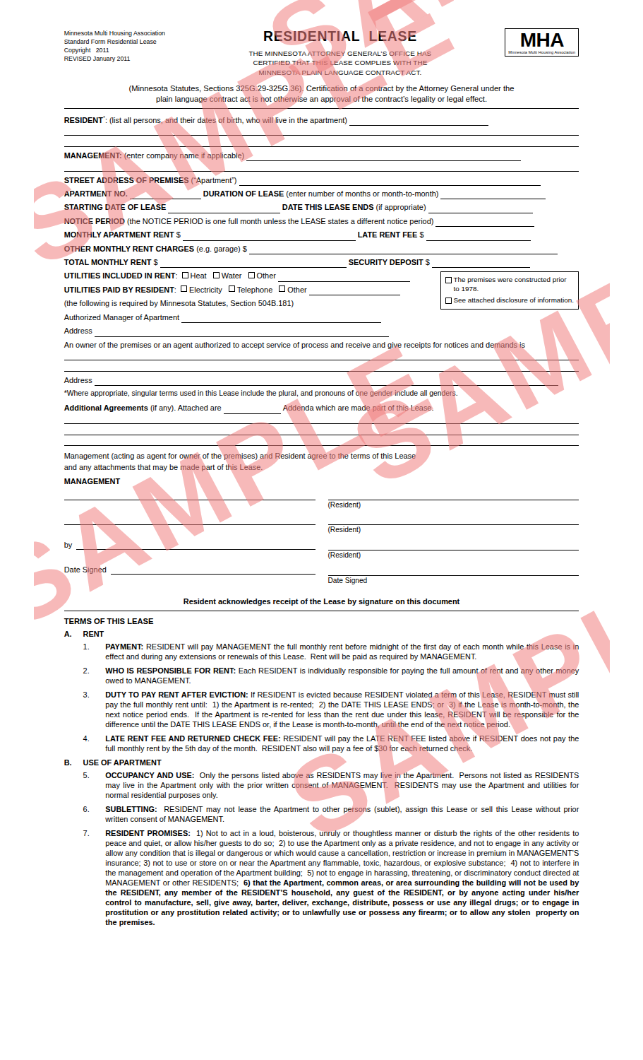SAMPLE SAMPLE SAMPLE SAMPLE SAMPLE
Minnesota Multi Housing Association
Standard Form Residential Lease
Copyright 2011
REVISED January 2011
RESIDENTIAL LEASE
THE MINNESOTA ATTORNEY GENERAL’S OFFICE HAS
CERTIFIED THAT THIS LEASE COMPLIES WITH THE
MINNESOTA PLAIN LANGUAGE CONTRACT ACT.
MHA
Minnesota Multi Housing Association
(Minnesota Statutes, Sections 325G.29-325G.36). Certification of a contract by the Attorney General under the
plain language contract act is not otherwise an approval of the contract’s legality or legal effect.
RESIDENT*: (list all persons, and their dates of birth, who will live in the apartment)
MANAGEMENT: (enter company name if applicable)
STREET ADDRESS OF PREMISES (“Apartment”)
APARTMENT NO. DURATION OF LEASE (enter number of months or month-to-month)
STARTING DATE OF LEASE DATE THIS LEASE ENDS (if appropriate)
NOTICE PERIOD (the NOTICE PERIOD is one full month unless the LEASE states a different notice period)
MONTHLY APARTMENT RENT $ LATE RENT FEE $
OTHER MONTHLY RENT CHARGES (e.g. garage) $
TOTAL MONTHLY RENT $ SECURITY DEPOSIT $
The premises were constructed prior to 1978.
See attached disclosure of information.
UTILITIES INCLUDED IN RENT: Heat Water Other
UTILITIES PAID BY RESIDENT: Electricity Telephone Other
(the following is required by Minnesota Statutes, Section 504B.181)
Authorized Manager of Apartment
Address
An owner of the premises or an agent authorized to accept service of process and receive and give receipts for notices and demands is
Address
*Where appropriate, singular terms used in this Lease include the plural, and pronouns of one gender include all genders.
Additional Agreements (if any). Attached are Addenda which are made part of this Lease.
Management (acting as agent for owner of the premises) and Resident agree to the terms of this Lease
and any attachments that may be made part of this Lease.
MANAGEMENT
by
Date Signed
(Resident)
(Resident)
(Resident)
Date Signed
Resident acknowledges receipt of the Lease by signature on this document
TERMS OF THIS LEASE
A.
RENT
1.
PAYMENT: RESIDENT will pay MANAGEMENT the full monthly rent before midnight of the first day of each month while this Lease is in effect and during any extensions or renewals of this Lease. Rent will be paid as required by MANAGEMENT.
2.
WHO IS RESPONSIBLE FOR RENT: Each RESIDENT is individually responsible for paying the full amount of rent and any other money owed to MANAGEMENT.
3.
DUTY TO PAY RENT AFTER EVICTION: If RESIDENT is evicted because RESIDENT violated a term of this Lease, RESIDENT must still pay the full monthly rent until: 1) the Apartment is re-rented; 2) the DATE THIS LEASE ENDS; or 3) if the Lease is month-to-month, the next notice period ends. If the Apartment is re-rented for less than the rent due under this lease, RESIDENT will be responsible for the difference until the DATE THIS LEASE ENDS or, if the Lease is month-to-month, until the end of the next notice period.
4.
LATE RENT FEE AND RETURNED CHECK FEE: RESIDENT will pay the LATE RENT FEE listed above if RESIDENT does not pay the full monthly rent by the 5th day of the month. RESIDENT also will pay a fee of $30 for each returned check.
B.
USE OF APARTMENT
5.
OCCUPANCY AND USE: Only the persons listed above as RESIDENTS may live in the Apartment. Persons not listed as RESIDENTS may live in the Apartment only with the prior written consent of MANAGEMENT. RESIDENTS may use the Apartment and utilities for normal residential purposes only.
6.
SUBLETTING: RESIDENT may not lease the Apartment to other persons (sublet), assign this Lease or sell this Lease without prior written consent of MANAGEMENT.
7.
RESIDENT PROMISES: 1) Not to act in a loud, boisterous, unruly or thoughtless manner or disturb the rights of the other residents to peace and quiet, or allow his/her guests to do so; 2) to use the Apartment only as a private residence, and not to engage in any activity or allow any condition that is illegal or dangerous or which would cause a cancellation, restriction or increase in premium in MANAGEMENT’S insurance; 3) not to use or store on or near the Apartment any flammable, toxic, hazardous, or explosive substance; 4) not to interfere in the management and operation of the Apartment building; 5) not to engage in harassing, threatening, or discriminatory conduct directed at MANAGEMENT or other RESIDENTS; 6) that the Apartment, common areas, or area surrounding the building will not be used by the RESIDENT, any member of the RESIDENT’S household, any guest of the RESIDENT, or by anyone acting under his/her control to manufacture, sell, give away, barter, deliver, exchange, distribute, possess or use any illegal drugs; or to engage in prostitution or any prostitution related activity; or to unlawfully use or possess any firearm; or to allow any stolen property on the premises.